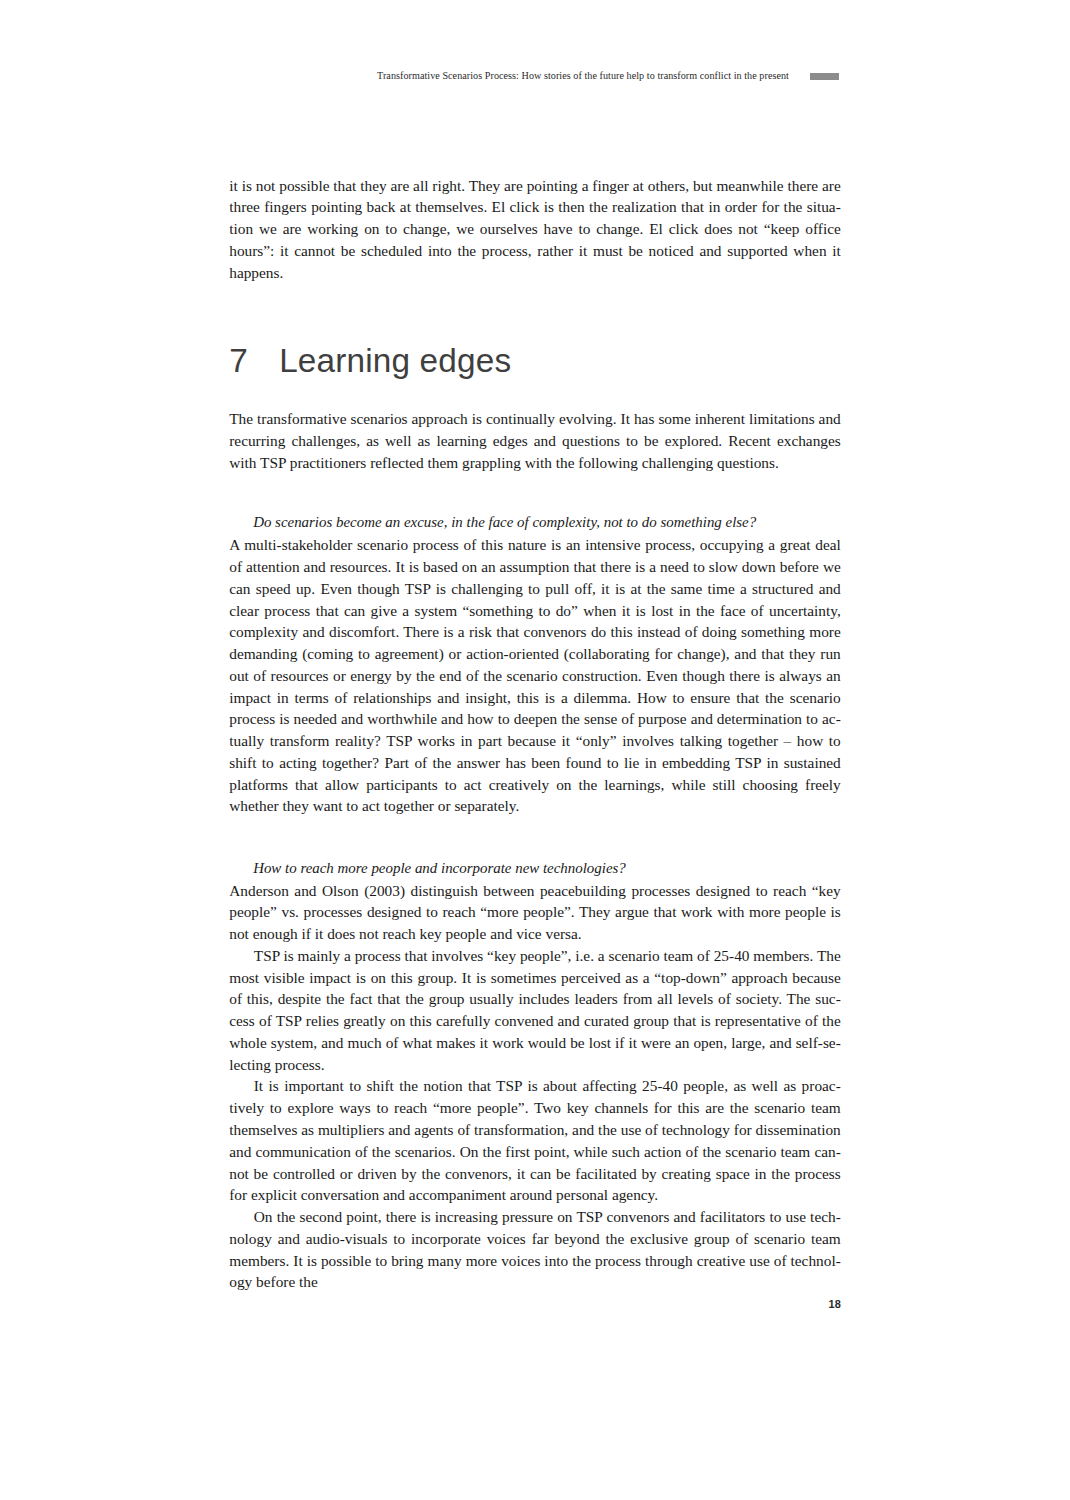Transformative Scenarios Process: How stories of the future help to transform conflict in the present
it is not possible that they are all right. They are pointing a finger at others, but meanwhile there are three fingers pointing back at themselves. El click is then the realization that in order for the situation we are working on to change, we ourselves have to change. El click does not “keep office hours”: it cannot be scheduled into the process, rather it must be noticed and supported when it happens.
7 Learning edges
The transformative scenarios approach is continually evolving. It has some inherent limitations and recurring challenges, as well as learning edges and questions to be explored. Recent exchanges with TSP practitioners reflected them grappling with the following challenging questions.
Do scenarios become an excuse, in the face of complexity, not to do something else?
A multi-stakeholder scenario process of this nature is an intensive process, occupying a great deal of attention and resources. It is based on an assumption that there is a need to slow down before we can speed up. Even though TSP is challenging to pull off, it is at the same time a structured and clear process that can give a system “something to do” when it is lost in the face of uncertainty, complexity and discomfort. There is a risk that convenors do this instead of doing something more demanding (coming to agreement) or action-oriented (collaborating for change), and that they run out of resources or energy by the end of the scenario construction. Even though there is always an impact in terms of relationships and insight, this is a dilemma. How to ensure that the scenario process is needed and worthwhile and how to deepen the sense of purpose and determination to actually transform reality? TSP works in part because it “only” involves talking together – how to shift to acting together? Part of the answer has been found to lie in embedding TSP in sustained platforms that allow participants to act creatively on the learnings, while still choosing freely whether they want to act together or separately.
How to reach more people and incorporate new technologies?
Anderson and Olson (2003) distinguish between peacebuilding processes designed to reach “key people” vs. processes designed to reach “more people”. They argue that work with more people is not enough if it does not reach key people and vice versa.
TSP is mainly a process that involves “key people”, i.e. a scenario team of 25-40 members. The most visible impact is on this group. It is sometimes perceived as a “top-down” approach because of this, despite the fact that the group usually includes leaders from all levels of society. The success of TSP relies greatly on this carefully convened and curated group that is representative of the whole system, and much of what makes it work would be lost if it were an open, large, and self-selecting process.
It is important to shift the notion that TSP is about affecting 25-40 people, as well as proactively to explore ways to reach “more people”. Two key channels for this are the scenario team themselves as multipliers and agents of transformation, and the use of technology for dissemination and communication of the scenarios. On the first point, while such action of the scenario team cannot be controlled or driven by the convenors, it can be facilitated by creating space in the process for explicit conversation and accompaniment around personal agency.
On the second point, there is increasing pressure on TSP convenors and facilitators to use technology and audio-visuals to incorporate voices far beyond the exclusive group of scenario team members. It is possible to bring many more voices into the process through creative use of technology before the
18